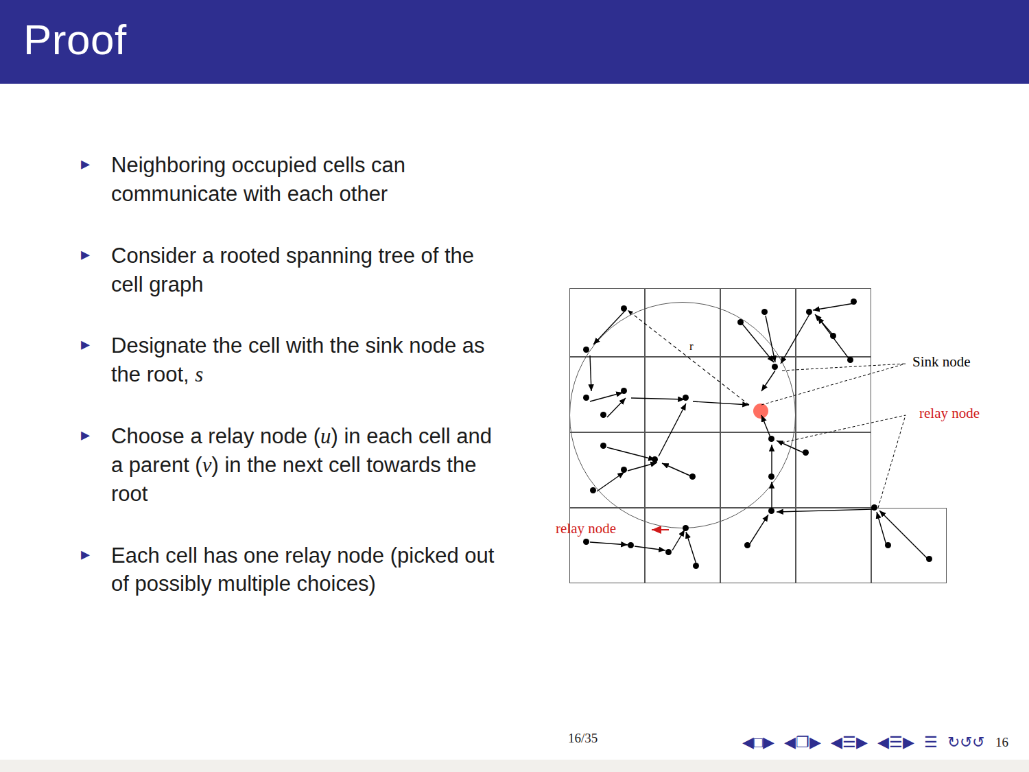Proof
Neighboring occupied cells can communicate with each other
Consider a rooted spanning tree of the cell graph
Designate the cell with the sink node as the root, s
Choose a relay node (u) in each cell and a parent (v) in the next cell towards the root
Each cell has one relay node (picked out of possibly multiple choices)
r
Sink node
relay node
relay node
16/35
◀□▶ ◀❐▶ ◀☰▶ ◀☰▶ ☰ ↻↺↺ 16